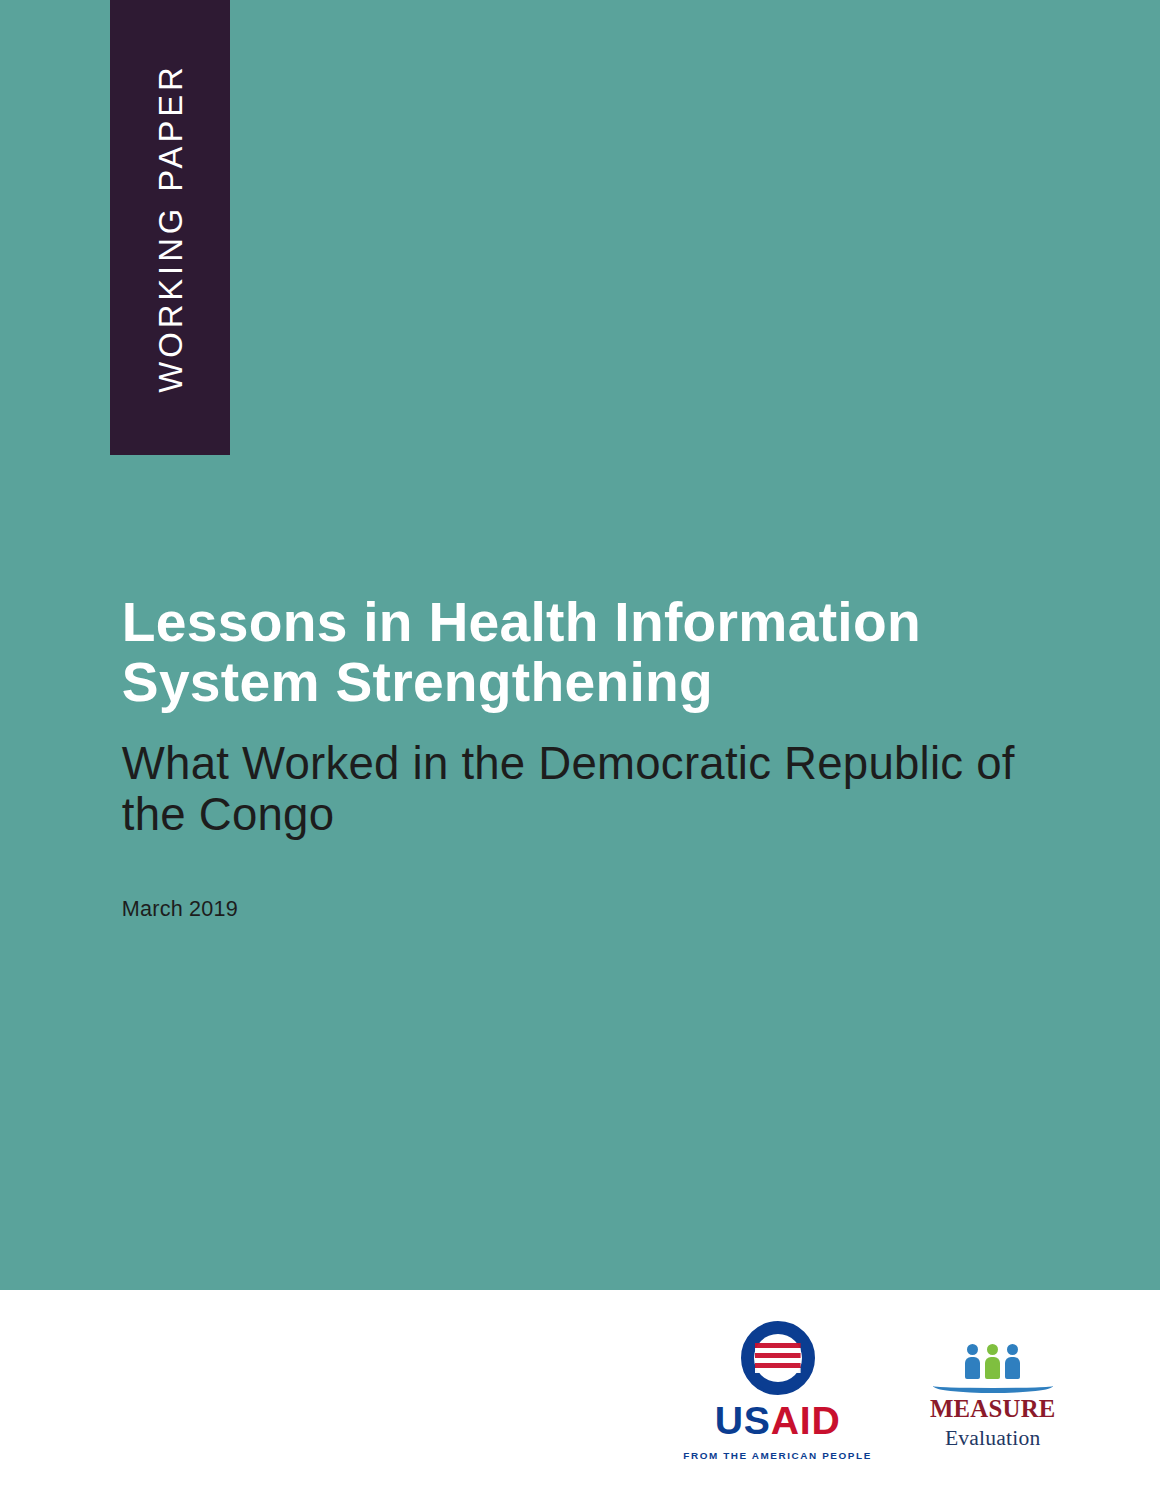Working Paper
Lessons in Health Information System Strengthening
What Worked in the Democratic Republic of the Congo
March 2019
USAID
From the American People
MEASURE
Evaluation